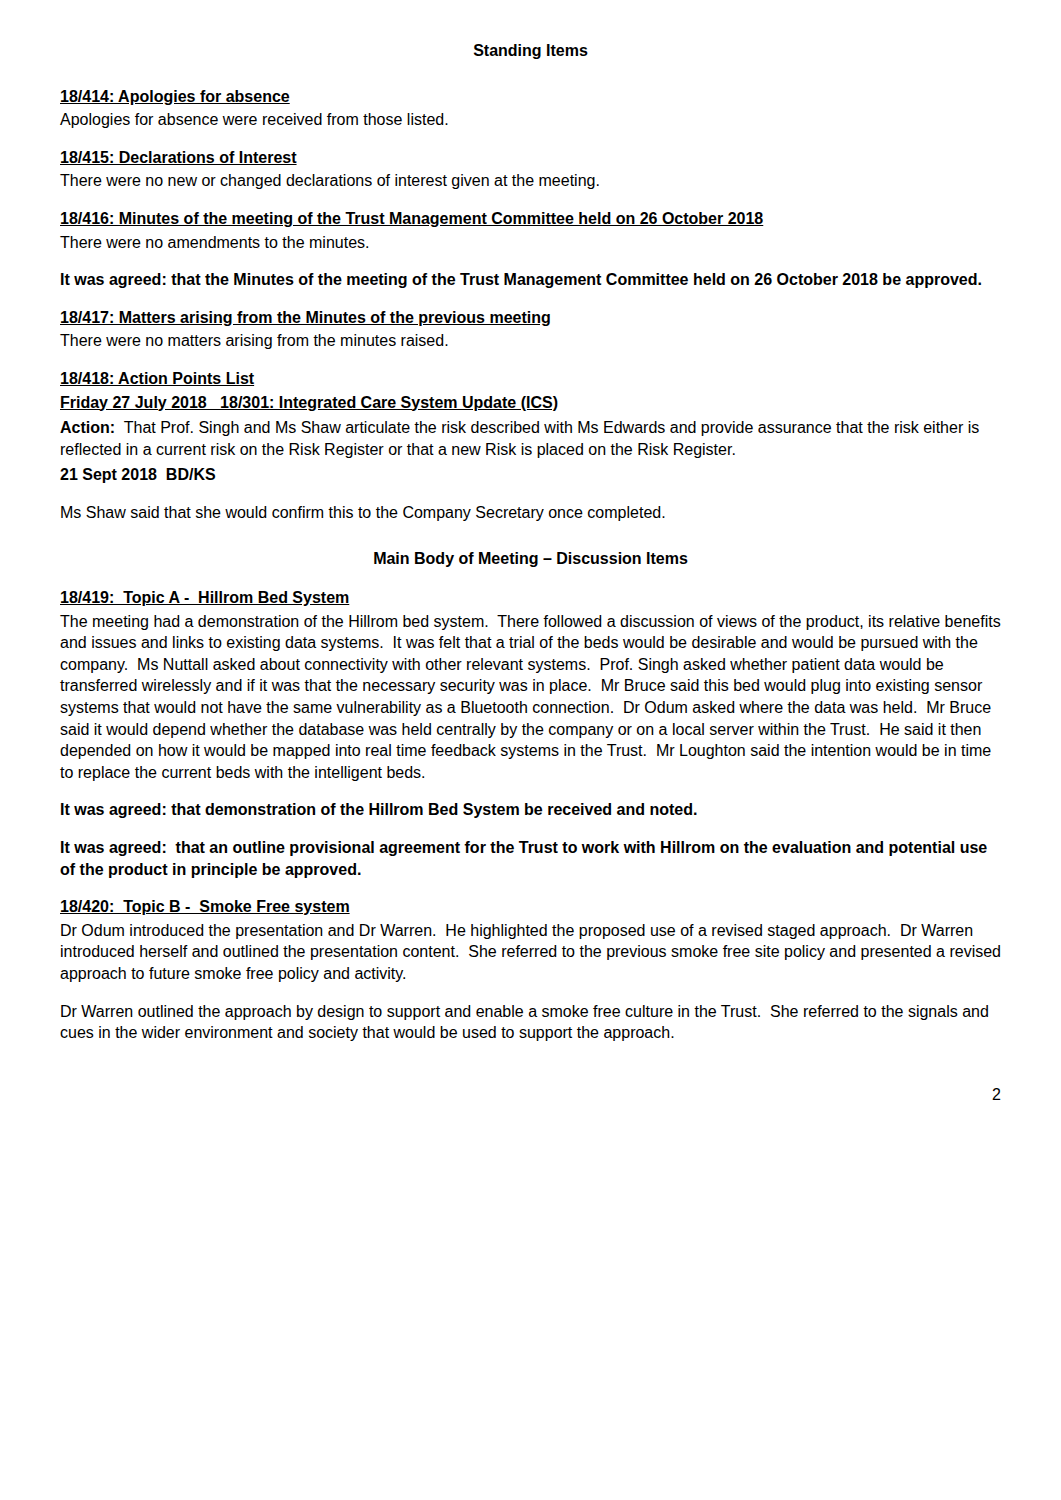Standing Items
18/414: Apologies for absence
Apologies for absence were received from those listed.
18/415: Declarations of Interest
There were no new or changed declarations of interest given at the meeting.
18/416: Minutes of the meeting of the Trust Management Committee held on 26 October 2018
There were no amendments to the minutes.
It was agreed: that the Minutes of the meeting of the Trust Management Committee held on 26 October 2018 be approved.
18/417: Matters arising from the Minutes of the previous meeting
There were no matters arising from the minutes raised.
18/418: Action Points List
Friday 27 July 2018 18/301: Integrated Care System Update (ICS)
Action: That Prof. Singh and Ms Shaw articulate the risk described with Ms Edwards and provide assurance that the risk either is reflected in a current risk on the Risk Register or that a new Risk is placed on the Risk Register.
21 Sept 2018 BD/KS
Ms Shaw said that she would confirm this to the Company Secretary once completed.
Main Body of Meeting – Discussion Items
18/419: Topic A - Hillrom Bed System
The meeting had a demonstration of the Hillrom bed system. There followed a discussion of views of the product, its relative benefits and issues and links to existing data systems. It was felt that a trial of the beds would be desirable and would be pursued with the company. Ms Nuttall asked about connectivity with other relevant systems. Prof. Singh asked whether patient data would be transferred wirelessly and if it was that the necessary security was in place. Mr Bruce said this bed would plug into existing sensor systems that would not have the same vulnerability as a Bluetooth connection. Dr Odum asked where the data was held. Mr Bruce said it would depend whether the database was held centrally by the company or on a local server within the Trust. He said it then depended on how it would be mapped into real time feedback systems in the Trust. Mr Loughton said the intention would be in time to replace the current beds with the intelligent beds.
It was agreed: that demonstration of the Hillrom Bed System be received and noted.
It was agreed: that an outline provisional agreement for the Trust to work with Hillrom on the evaluation and potential use of the product in principle be approved.
18/420: Topic B - Smoke Free system
Dr Odum introduced the presentation and Dr Warren. He highlighted the proposed use of a revised staged approach. Dr Warren introduced herself and outlined the presentation content. She referred to the previous smoke free site policy and presented a revised approach to future smoke free policy and activity.
Dr Warren outlined the approach by design to support and enable a smoke free culture in the Trust. She referred to the signals and cues in the wider environment and society that would be used to support the approach.
2